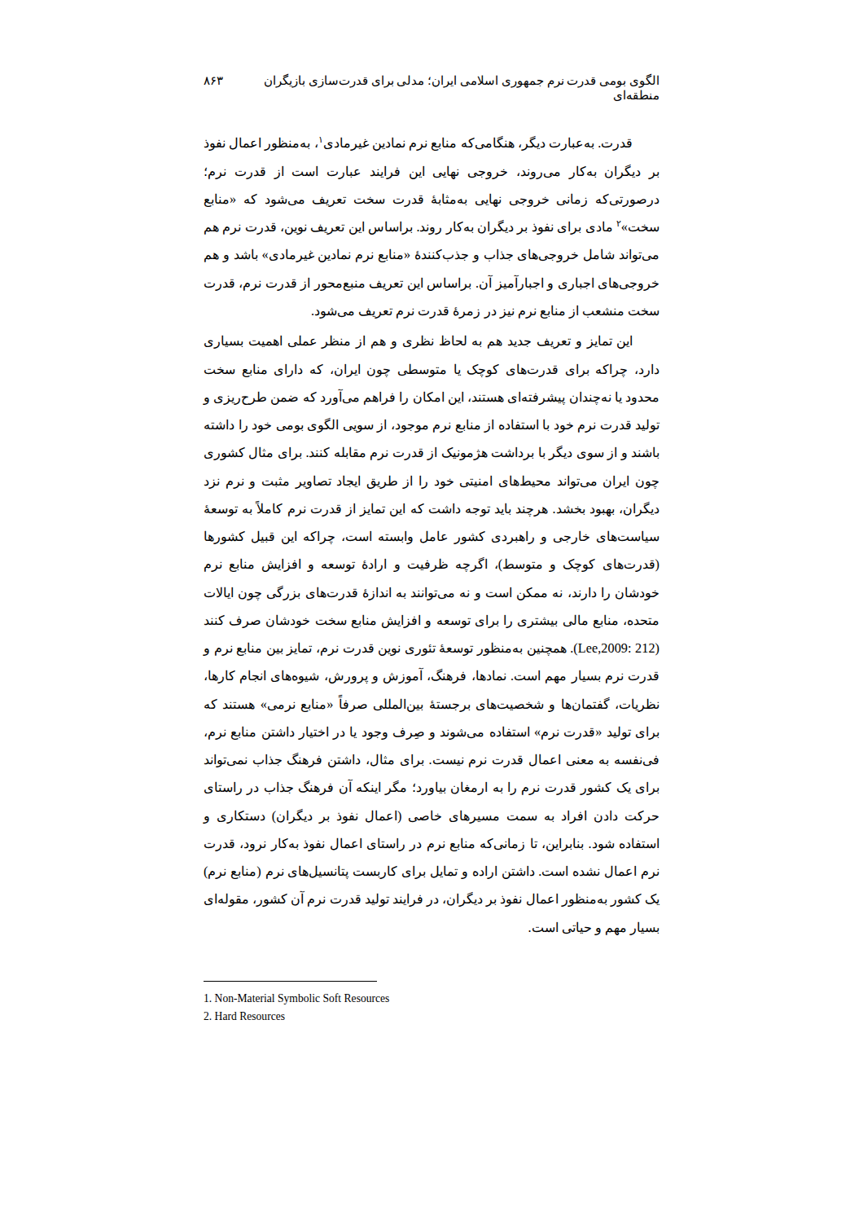الگوی بومی قدرت نرم جمهوری اسلامی ایران؛ مدلی برای قدرت‌سازی بازیگران منطقه‌ای ۸۶۳
قدرت. به‌عبارت دیگر، هنگامی‌که منابع نرم نمادین غیرمادی۱، به‌منظور اعمال نفوذ بر دیگران به‌کار می‌روند، خروجی نهایی این فرایند عبارت است از قدرت نرم؛ درصورتی‌که زمانی خروجی نهایی به‌مثابهٔ قدرت سخت تعریف می‌شود که «منابع سخت»۲ مادی برای نفوذ بر دیگران به‌کار روند. براساس این تعریف نوین، قدرت نرم هم می‌تواند شامل خروجی‌های جذاب و جذب‌کنندهٔ «منابع نرم نمادین غیرمادی» باشد و هم خروجی‌های اجباری و اجبارآمیز آن. براساس این تعریف منبع‌محور از قدرت نرم، قدرت سخت منشعب از منابع نرم نیز در زمرهٔ قدرت نرم تعریف می‌شود.
این تمایز و تعریف جدید هم به لحاظ نظری و هم از منظر عملی اهمیت بسیاری دارد، چراکه برای قدرت‌های کوچک یا متوسطی چون ایران، که دارای منابع سخت محدود یا نه‌چندان پیشرفته‌ای هستند، این امکان را فراهم می‌آورد که ضمن طرح‌ریزی و تولید قدرت نرم خود با استفاده از منابع نرم موجود، از سویی الگوی بومی خود را داشته باشند و از سوی دیگر با برداشت هژمونیک از قدرت نرم مقابله کنند. برای مثال کشوری چون ایران می‌تواند محیط‌های امنیتی خود را از طریق ایجاد تصاویر مثبت و نرم نزد دیگران، بهبود بخشد. هرچند باید توجه داشت که این تمایز از قدرت نرم کاملاً به توسعهٔ سیاست‌های خارجی و راهبردی کشور عامل وابسته است، چراکه این قبیل کشورها (قدرت‌های کوچک و متوسط)، اگرچه ظرفیت و ارادهٔ توسعه و افزایش منابع نرم خودشان را دارند، نه ممکن است و نه می‌توانند به اندازهٔ قدرت‌های بزرگی چون ایالات متحده، منابع مالی بیشتری را برای توسعه و افزایش منابع سخت خودشان صرف کنند (Lee,2009: 212). همچنین به‌منظور توسعهٔ تئوری نوین قدرت نرم، تمایز بین منابع نرم و قدرت نرم بسیار مهم است. نمادها، فرهنگ، آموزش و پرورش، شیوه‌های انجام کارها، نظریات، گفتمان‌ها و شخصیت‌های برجستهٔ بین‌المللی صرفاً «منابع نرمی» هستند که برای تولید «قدرت نرم» استفاده می‌شوند و صِرف وجود یا در اختیار داشتن منابع نرم، فی‌نفسه به معنی اعمال قدرت نرم نیست. برای مثال، داشتن فرهنگ جذاب نمی‌تواند برای یک کشور قدرت نرم را به ارمغان بیاورد؛ مگر اینکه آن فرهنگ جذاب در راستای حرکت دادن افراد به سمت مسیرهای خاصی (اعمال نفوذ بر دیگران) دستکاری و استفاده شود. بنابراین، تا زمانی‌که منابع نرم در راستای اعمال نفوذ به‌کار نرود، قدرت نرم اعمال نشده است. داشتن اراده و تمایل برای کاربست پتانسیل‌های نرم (منابع نرم) یک کشور به‌منظور اعمال نفوذ بر دیگران، در فرایند تولید قدرت نرم آن کشور، مقوله‌ای بسیار مهم و حیاتی است.
1. Non-Material Symbolic Soft Resources
2. Hard Resources